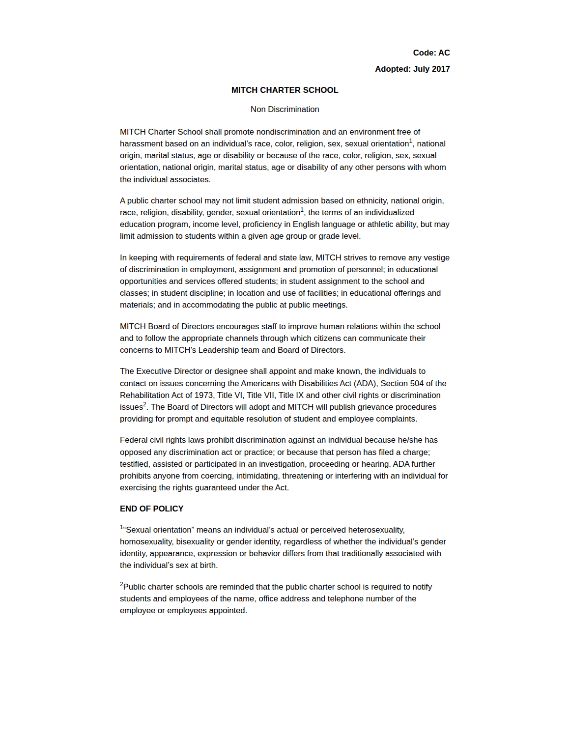Code: AC
Adopted: July 2017
MITCH CHARTER SCHOOL
Non Discrimination
MITCH Charter School shall promote nondiscrimination and an environment free of harassment based on an individual’s race, color, religion, sex, sexual orientation1, national origin, marital status, age or disability or because of the race, color, religion, sex, sexual orientation, national origin, marital status, age or disability of any other persons with whom the individual associates.
A public charter school may not limit student admission based on ethnicity, national origin, race, religion, disability, gender, sexual orientation1, the terms of an individualized education program, income level, proficiency in English language or athletic ability, but may limit admission to students within a given age group or grade level.
In keeping with requirements of federal and state law, MITCH strives to remove any vestige of discrimination in employment, assignment and promotion of personnel; in educational opportunities and services offered students; in student assignment to the school and classes; in student discipline; in location and use of facilities; in educational offerings and materials; and in accommodating the public at public meetings.
MITCH Board of Directors encourages staff to improve human relations within the school and to follow the appropriate channels through which citizens can communicate their concerns to MITCH’s Leadership team and Board of Directors.
The Executive Director or designee shall appoint and make known, the individuals to contact on issues concerning the Americans with Disabilities Act (ADA), Section 504 of the Rehabilitation Act of 1973, Title VI, Title VII, Title IX and other civil rights or discrimination issues2. The Board of Directors will adopt and MITCH will publish grievance procedures providing for prompt and equitable resolution of student and employee complaints.
Federal civil rights laws prohibit discrimination against an individual because he/she has opposed any discrimination act or practice; or because that person has filed a charge; testified, assisted or participated in an investigation, proceeding or hearing. ADA further prohibits anyone from coercing, intimidating, threatening or interfering with an individual for exercising the rights guaranteed under the Act.
END OF POLICY
1“Sexual orientation” means an individual’s actual or perceived heterosexuality, homosexuality, bisexuality or gender identity, regardless of whether the individual’s gender identity, appearance, expression or behavior differs from that traditionally associated with the individual’s sex at birth.
2Public charter schools are reminded that the public charter school is required to notify students and employees of the name, office address and telephone number of the employee or employees appointed.